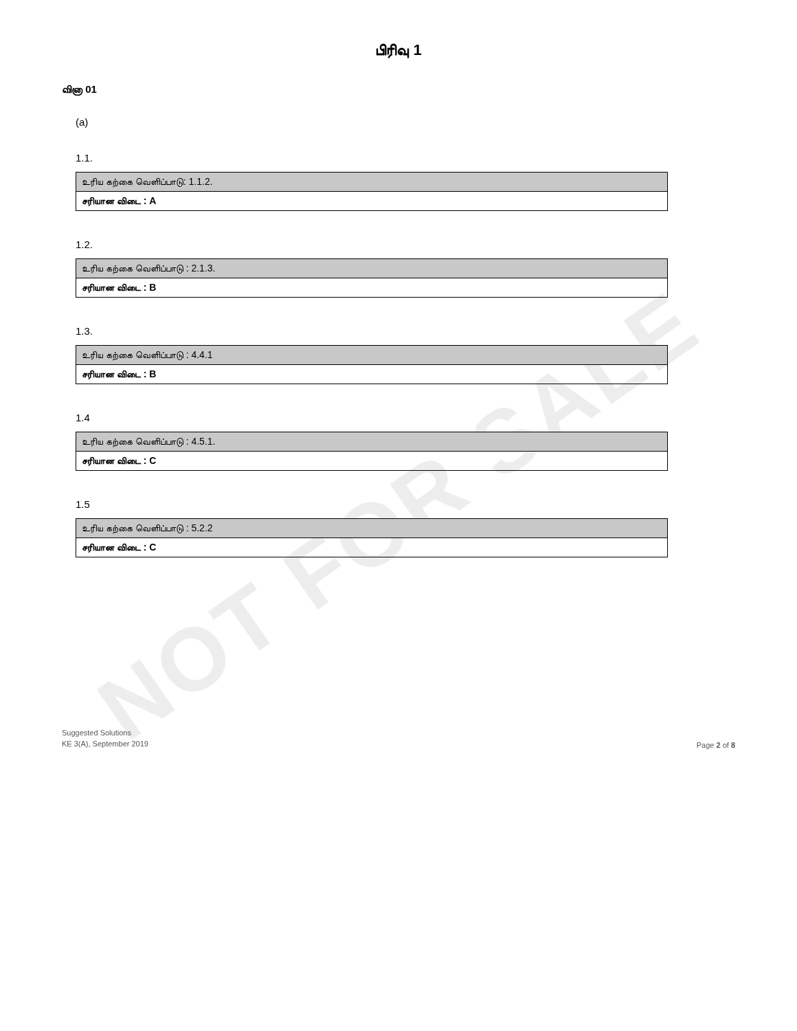NOT FOR SALE
பிரிவு 1
வினா 01
(a)
1.1.
| உரிய கற்கை வெளிப்பாடு: 1.1.2. |
| சரியான விடை : A |
1.2.
| உரிய கற்கை வெளிப்பாடு : 2.1.3. |
| சரியான விடை : B |
1.3.
| உரிய கற்கை வெளிப்பாடு : 4.4.1 |
| சரியான விடை : B |
1.4
| உரிய கற்கை வெளிப்பாடு : 4.5.1. |
| சரியான விடை : C |
1.5
| உரிய கற்கை வெளிப்பாடு : 5.2.2 |
| சரியான விடை : C |
Suggested Solutions
KE 3(A), September 2019
Page 2 of 8